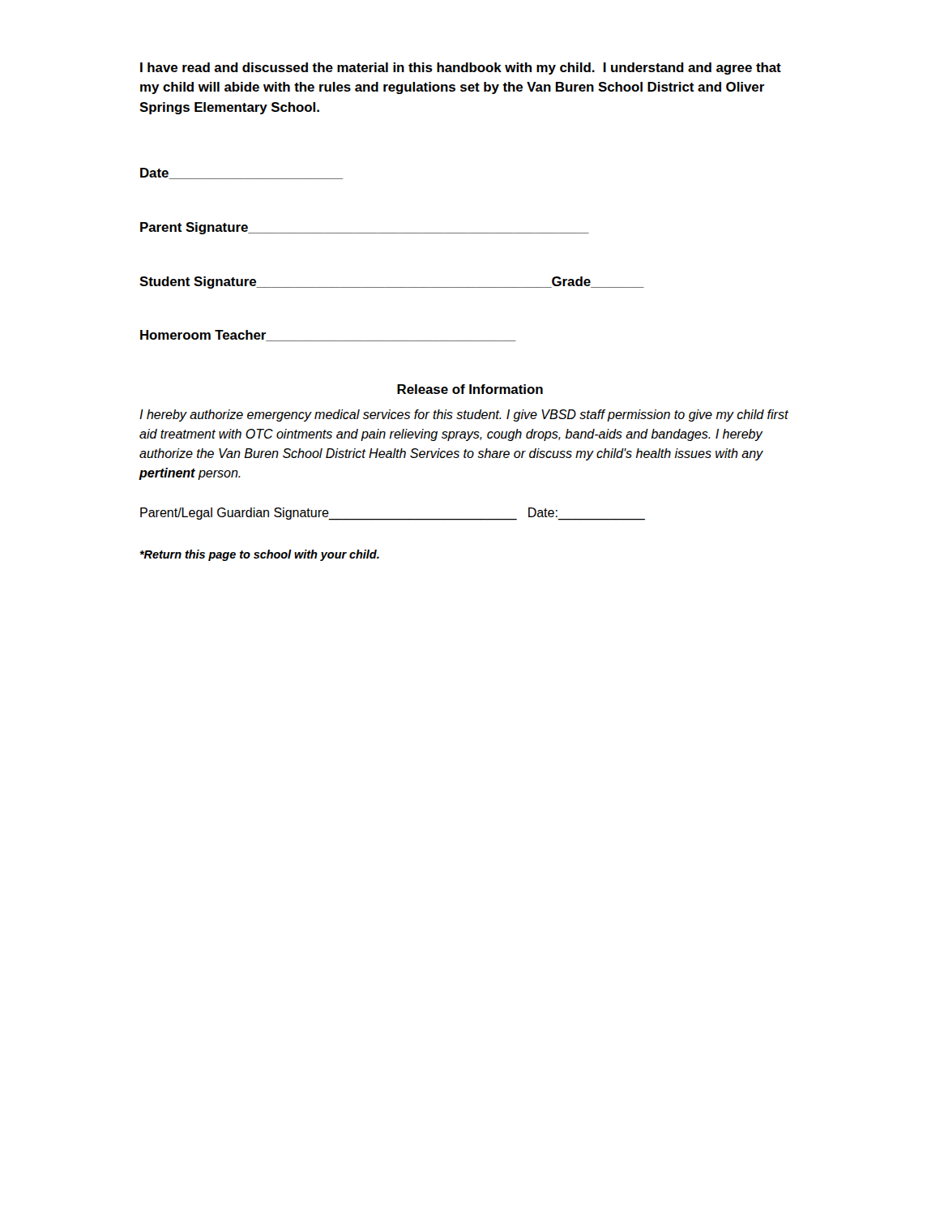I have read and discussed the material in this handbook with my child. I understand and agree that my child will abide with the rules and regulations set by the Van Buren School District and Oliver Springs Elementary School.
Date_______________________
Parent Signature_____________________________________________
Student Signature_______________________________________Grade_______
Homeroom Teacher_________________________________
Release of Information
I hereby authorize emergency medical services for this student. I give VBSD staff permission to give my child first aid treatment with OTC ointments and pain relieving sprays, cough drops, band-aids and bandages. I hereby authorize the Van Buren School District Health Services to share or discuss my child's health issues with any pertinent person.
Parent/Legal Guardian Signature__________________________ Date:____________
*Return this page to school with your child.